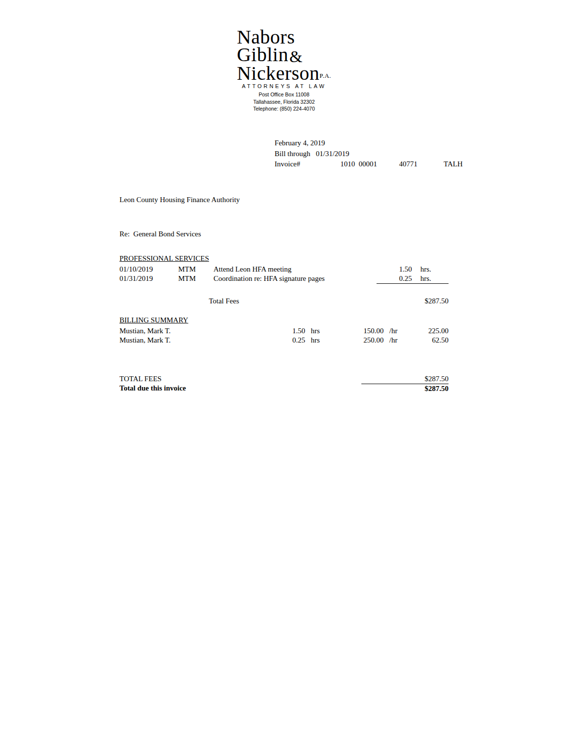Nabors Giblin& NickersonP.A.
ATTORNEYS AT LAW
Post Office Box 11008
Tallahassee, Florida 32302
Telephone: (850) 224-4070
February 4, 2019
Bill through 01/31/2019
Invoice# 1010 0000140771 TALH
Leon County Housing Finance Authority
Re: General Bond Services
PROFESSIONAL SERVICES
| 01/10/2019 | MTM | Attend Leon HFA meeting | 1.50 | hrs. |
| 01/31/2019 | MTM | Coordination re: HFA signature pages | 0.25 | hrs. |
| Total Fees | $287.50 |
BILLING SUMMARY
| Mustian, Mark T. | 1.50 | hrs | 150.00 | /hr | 225.00 |
| Mustian, Mark T. | 0.25 | hrs | 250.00 | /hr | 62.50 |
| TOTAL FEES | $287.50 |
| Total due this invoice | $287.50 |